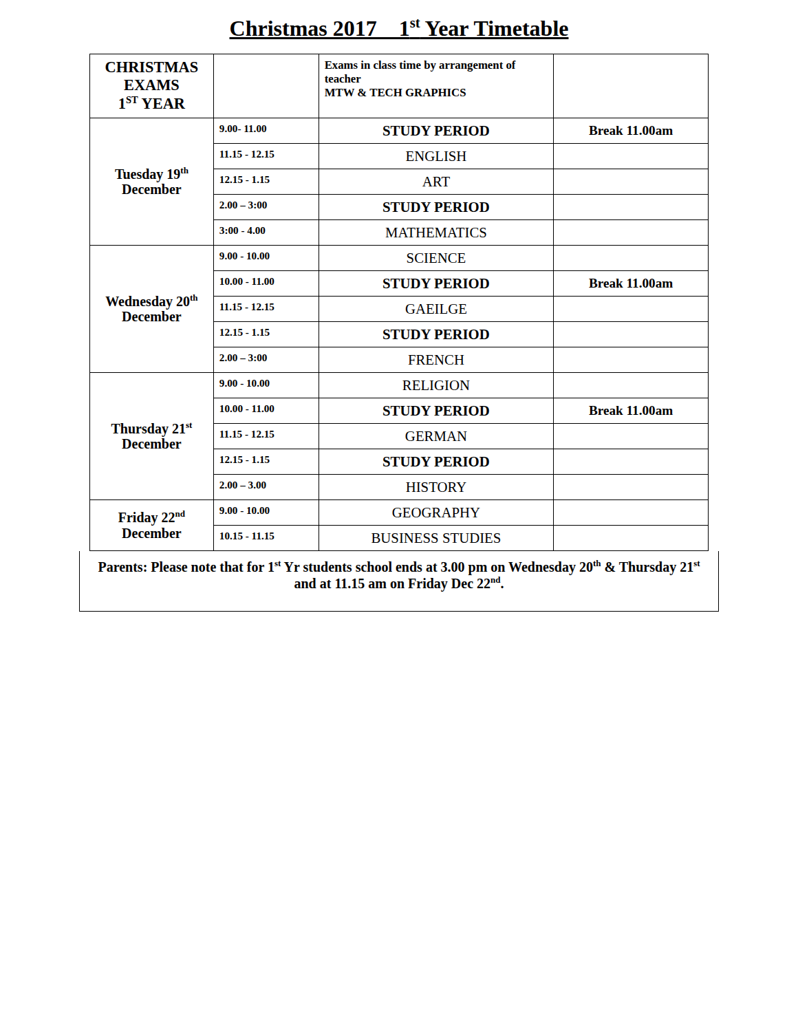Christmas 2017 1st Year Timetable
| CHRISTMAS EXAMS 1 ST YEAR | | Exams in class time by arrangement of teacher MTW & TECH GRAPHICS | |
| Tuesday 19 th December | 9.00- 11.00 | STUDY PERIOD | Break 11.00am |
| 11.15 - 12.15 | ENGLISH | |
| 12.15 - 1.15 | ART | |
| 2.00 – 3:00 | STUDY PERIOD | |
| 3:00 - 4.00 | MATHEMATICS | |
| Wednesday 20 th December | 9.00 - 10.00 | SCIENCE | |
| 10.00 - 11.00 | STUDY PERIOD | Break 11.00am |
| 11.15 - 12.15 | GAEILGE | |
| 12.15 - 1.15 | STUDY PERIOD | |
| 2.00 – 3:00 | FRENCH | |
| Thursday 21 st December | 9.00 - 10.00 | RELIGION | |
| 10.00 - 11.00 | STUDY PERIOD | Break 11.00am |
| 11.15 - 12.15 | GERMAN | |
| 12.15 - 1.15 | STUDY PERIOD | |
| 2.00 – 3.00 | HISTORY | |
| Friday 22 nd December | 9.00 - 10.00 | GEOGRAPHY | |
| 10.15 - 11.15 | BUSINESS STUDIES | |
Parents: Please note that for 1st Yr students school ends at 3.00 pm on Wednesday 20th & Thursday 21st and at 11.15 am on Friday Dec 22nd.